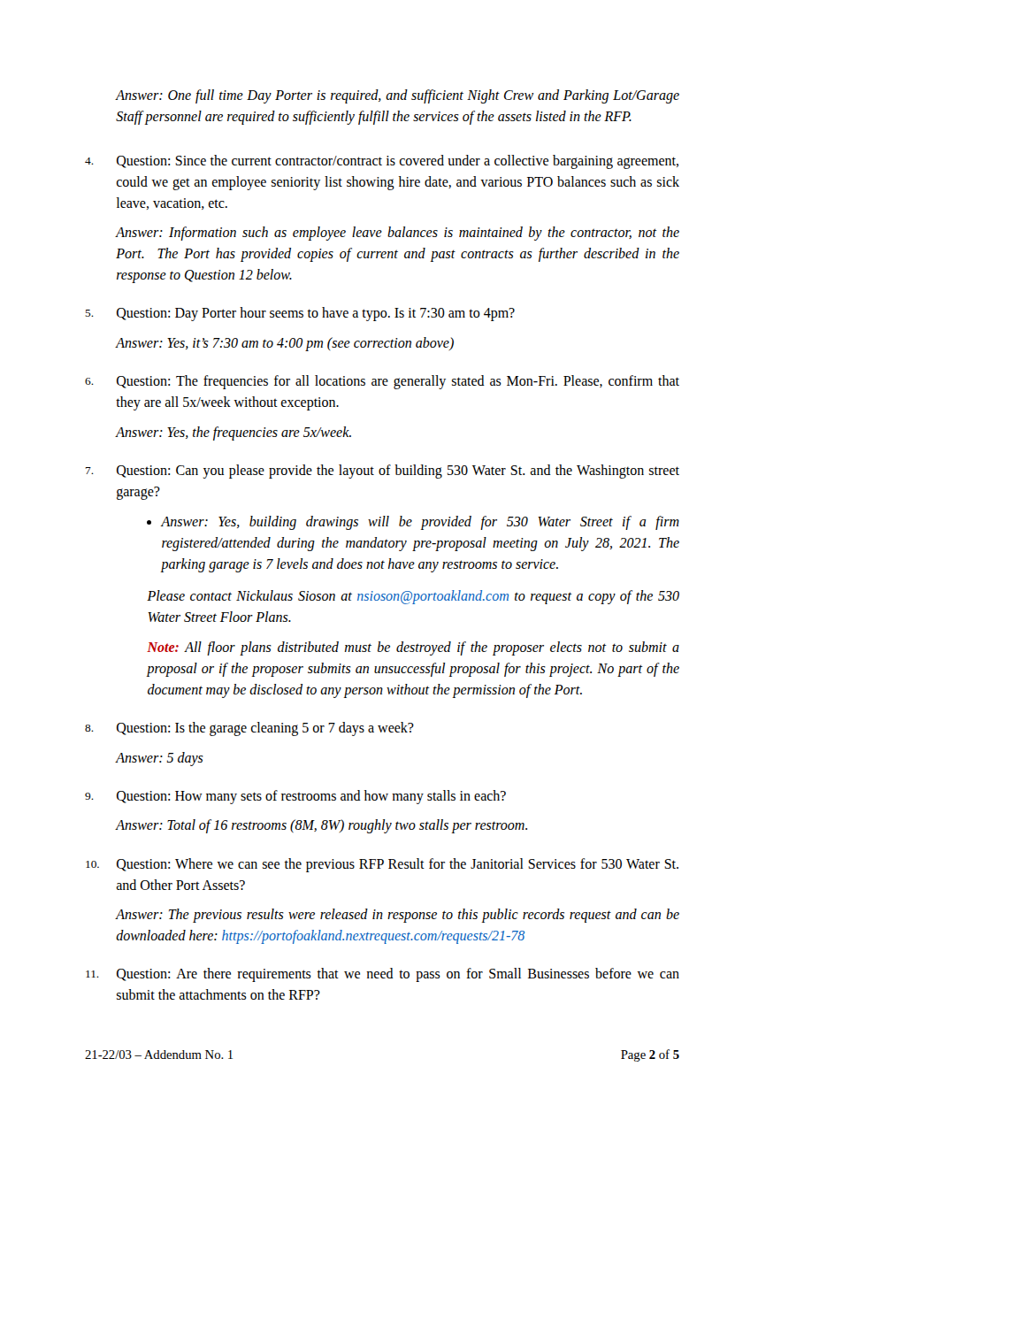Answer: One full time Day Porter is required, and sufficient Night Crew and Parking Lot/Garage Staff personnel are required to sufficiently fulfill the services of the assets listed in the RFP.
Question: Since the current contractor/contract is covered under a collective bargaining agreement, could we get an employee seniority list showing hire date, and various PTO balances such as sick leave, vacation, etc.
Answer: Information such as employee leave balances is maintained by the contractor, not the Port. The Port has provided copies of current and past contracts as further described in the response to Question 12 below.
Question: Day Porter hour seems to have a typo. Is it 7:30 am to 4pm?
Answer: Yes, it’s 7:30 am to 4:00 pm (see correction above)
Question: The frequencies for all locations are generally stated as Mon-Fri. Please, confirm that they are all 5x/week without exception.
Answer: Yes, the frequencies are 5x/week.
Question: Can you please provide the layout of building 530 Water St. and the Washington street garage?
Answer: Yes, building drawings will be provided for 530 Water Street if a firm registered/attended during the mandatory pre-proposal meeting on July 28, 2021. The parking garage is 7 levels and does not have any restrooms to service.
Please contact Nickulaus Sioson at nsioson@portoakland.com to request a copy of the 530 Water Street Floor Plans.
Note: All floor plans distributed must be destroyed if the proposer elects not to submit a proposal or if the proposer submits an unsuccessful proposal for this project. No part of the document may be disclosed to any person without the permission of the Port.
Question: Is the garage cleaning 5 or 7 days a week?
Answer: 5 days
Question: How many sets of restrooms and how many stalls in each?
Answer: Total of 16 restrooms (8M, 8W) roughly two stalls per restroom.
Question: Where we can see the previous RFP Result for the Janitorial Services for 530 Water St. and Other Port Assets?
Answer: The previous results were released in response to this public records request and can be downloaded here: https://portofoakland.nextrequest.com/requests/21-78
Question: Are there requirements that we need to pass on for Small Businesses before we can submit the attachments on the RFP?
21-22/03 – Addendum No. 1
Page 2 of 5